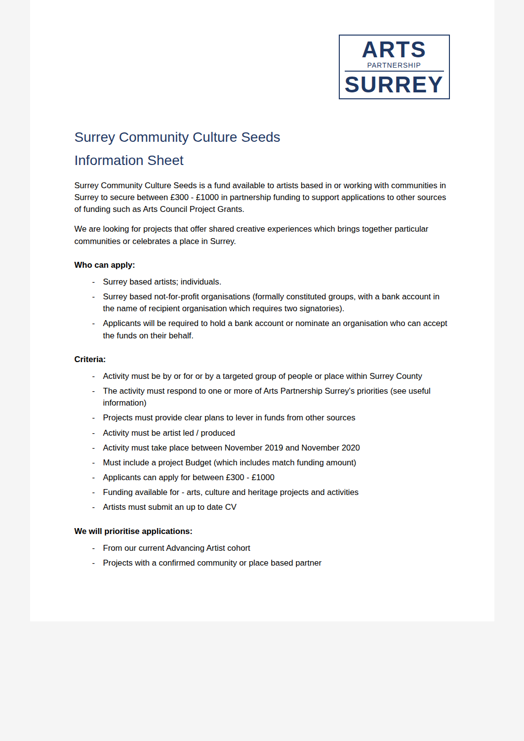ARTS PARTNERSHIP SURREY
Surrey Community Culture Seeds
Information Sheet
Surrey Community Culture Seeds is a fund available to artists based in or working with communities in Surrey to secure between £300 - £1000 in partnership funding to support applications to other sources of funding such as Arts Council Project Grants.
We are looking for projects that offer shared creative experiences which brings together particular communities or celebrates a place in Surrey.
Who can apply:
Surrey based artists; individuals.
Surrey based not-for-profit organisations (formally constituted groups, with a bank account in the name of recipient organisation which requires two signatories).
Applicants will be required to hold a bank account or nominate an organisation who can accept the funds on their behalf.
Criteria:
Activity must be by or for or by a targeted group of people or place within Surrey County
The activity must respond to one or more of Arts Partnership Surrey's priorities (see useful information)
Projects must provide clear plans to lever in funds from other sources
Activity must be artist led / produced
Activity must take place between November 2019 and November 2020
Must include a project Budget (which includes match funding amount)
Applicants can apply for between £300 - £1000
Funding available for - arts, culture and heritage projects and activities
Artists must submit an up to date CV
We will prioritise applications:
From our current Advancing Artist cohort
Projects with a confirmed community or place based partner